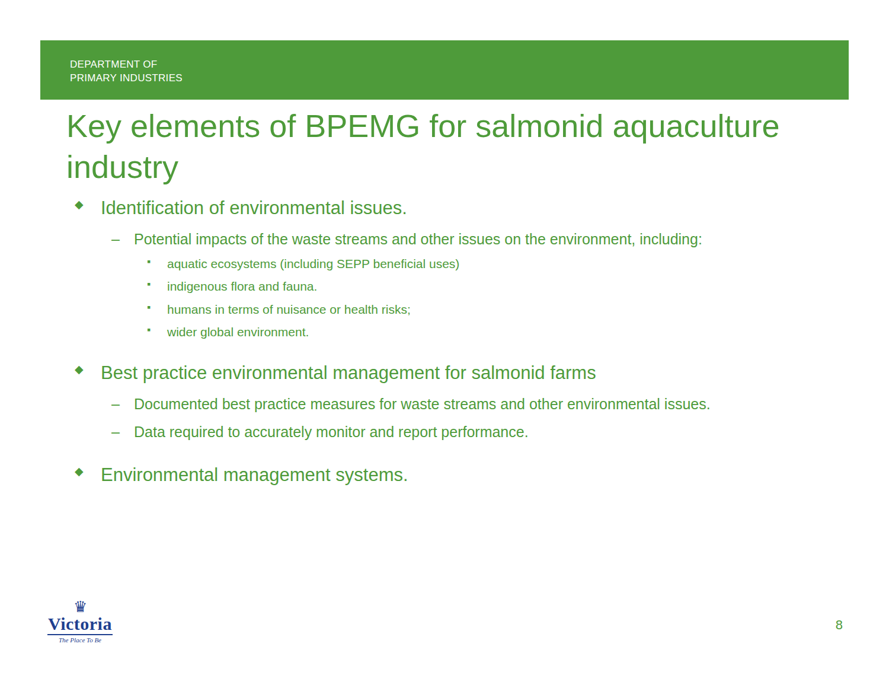Department of
Primary Industries
Key elements of BPEMG for salmonid aquaculture industry
Identification of environmental issues.
Potential impacts of the waste streams and other issues on the environment, including:
aquatic ecosystems (including SEPP beneficial uses)
indigenous flora and fauna.
humans in terms of nuisance or health risks;
wider global environment.
Best practice environmental management for salmonid farms
Documented best practice measures for waste streams and other environmental issues.
Data required to accurately monitor and report performance.
Environmental management systems.
♛
Victoria
The Place To Be
8